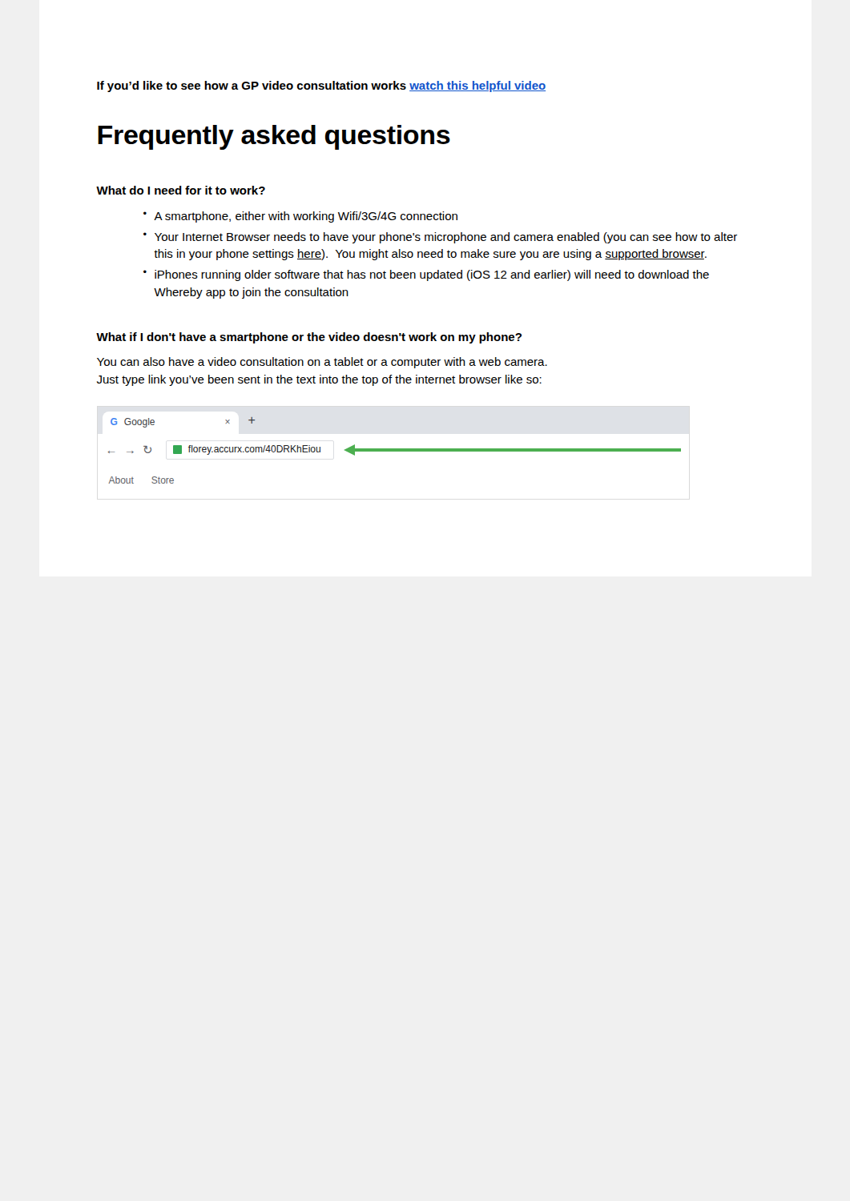If you’d like to see how a GP video consultation works watch this helpful video
Frequently asked questions
What do I need for it to work?
A smartphone, either with working Wifi/3G/4G connection
Your Internet Browser needs to have your phone's microphone and camera enabled (you can see how to alter this in your phone settings here). You might also need to make sure you are using a supported browser.
iPhones running older software that has not been updated (iOS 12 and earlier) will need to download the Whereby app to join the consultation
What if I don't have a smartphone or the video doesn't work on my phone?
You can also have a video consultation on a tablet or a computer with a web camera.
Just type link you’ve been sent in the text into the top of the internet browser like so:
G Google ×
+
← → ↻ florey.accurx.com/40DRKhEiou
About Store